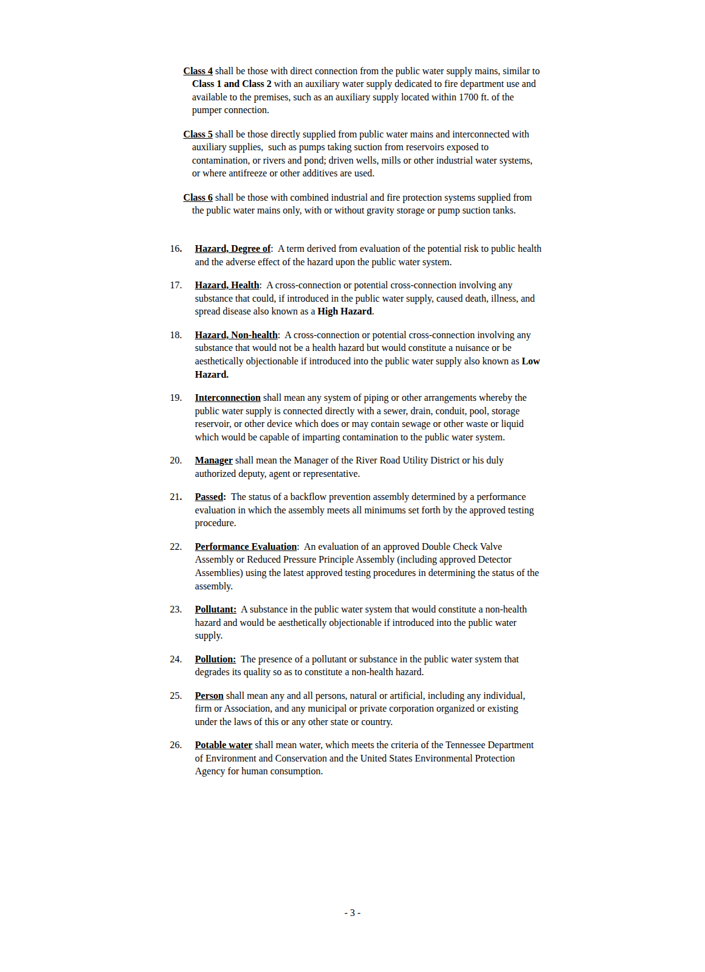Class 4 shall be those with direct connection from the public water supply mains, similar to Class 1 and Class 2 with an auxiliary water supply dedicated to fire department use and available to the premises, such as an auxiliary supply located within 1700 ft. of the pumper connection.
Class 5 shall be those directly supplied from public water mains and interconnected with auxiliary supplies, such as pumps taking suction from reservoirs exposed to contamination, or rivers and pond; driven wells, mills or other industrial water systems, or where antifreeze or other additives are used.
Class 6 shall be those with combined industrial and fire protection systems supplied from the public water mains only, with or without gravity storage or pump suction tanks.
16. Hazard, Degree of: A term derived from evaluation of the potential risk to public health and the adverse effect of the hazard upon the public water system.
17. Hazard, Health: A cross-connection or potential cross-connection involving any substance that could, if introduced in the public water supply, caused death, illness, and spread disease also known as a High Hazard.
18. Hazard, Non-health: A cross-connection or potential cross-connection involving any substance that would not be a health hazard but would constitute a nuisance or be aesthetically objectionable if introduced into the public water supply also known as Low Hazard.
19. Interconnection shall mean any system of piping or other arrangements whereby the public water supply is connected directly with a sewer, drain, conduit, pool, storage reservoir, or other device which does or may contain sewage or other waste or liquid which would be capable of imparting contamination to the public water system.
20. Manager shall mean the Manager of the River Road Utility District or his duly authorized deputy, agent or representative.
21. Passed: The status of a backflow prevention assembly determined by a performance evaluation in which the assembly meets all minimums set forth by the approved testing procedure.
22. Performance Evaluation: An evaluation of an approved Double Check Valve Assembly or Reduced Pressure Principle Assembly (including approved Detector Assemblies) using the latest approved testing procedures in determining the status of the assembly.
23. Pollutant: A substance in the public water system that would constitute a non-health hazard and would be aesthetically objectionable if introduced into the public water supply.
24. Pollution: The presence of a pollutant or substance in the public water system that degrades its quality so as to constitute a non-health hazard.
25. Person shall mean any and all persons, natural or artificial, including any individual, firm or Association, and any municipal or private corporation organized or existing under the laws of this or any other state or country.
26. Potable water shall mean water, which meets the criteria of the Tennessee Department of Environment and Conservation and the United States Environmental Protection Agency for human consumption.
- 3 -